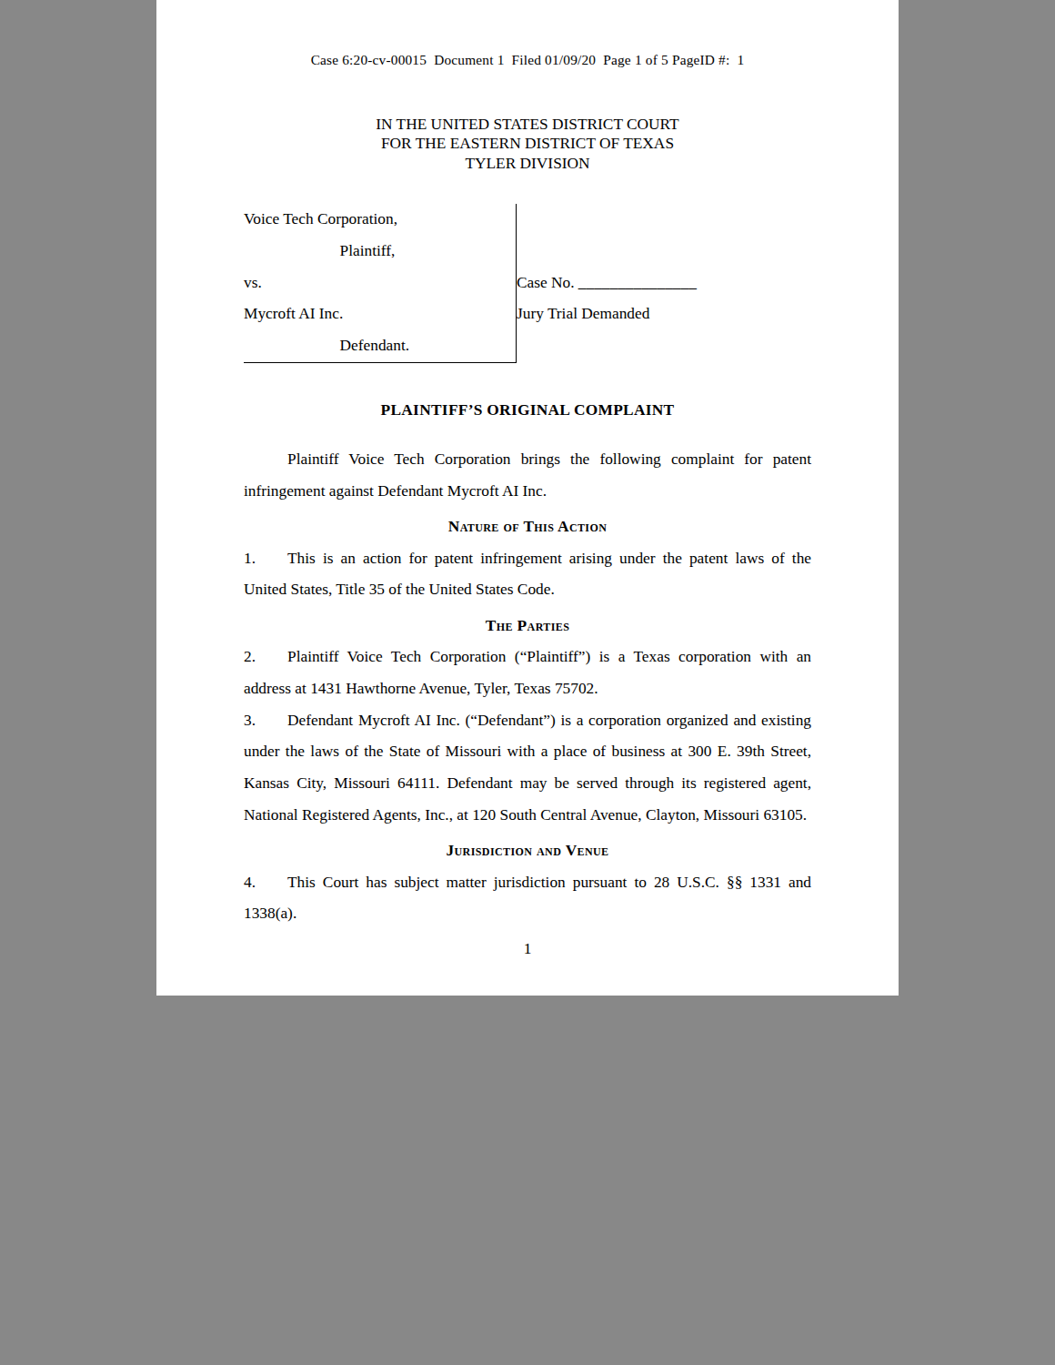Case 6:20-cv-00015 Document 1 Filed 01/09/20 Page 1 of 5 PageID #: 1
IN THE UNITED STATES DISTRICT COURT
FOR THE EASTERN DISTRICT OF TEXAS
TYLER DIVISION
| Voice Tech Corporation, Plaintiff, vs. Mycroft AI Inc. Defendant. | Case No. _______________ Jury Trial Demanded |
PLAINTIFF’S ORIGINAL COMPLAINT
Plaintiff Voice Tech Corporation brings the following complaint for patent infringement against Defendant Mycroft AI Inc.
Nature of This Action
1. This is an action for patent infringement arising under the patent laws of the United States, Title 35 of the United States Code.
The Parties
2. Plaintiff Voice Tech Corporation (“Plaintiff”) is a Texas corporation with an address at 1431 Hawthorne Avenue, Tyler, Texas 75702.
3. Defendant Mycroft AI Inc. (“Defendant”) is a corporation organized and existing under the laws of the State of Missouri with a place of business at 300 E. 39th Street, Kansas City, Missouri 64111. Defendant may be served through its registered agent, National Registered Agents, Inc., at 120 South Central Avenue, Clayton, Missouri 63105.
Jurisdiction and Venue
4. This Court has subject matter jurisdiction pursuant to 28 U.S.C. §§ 1331 and 1338(a).
1